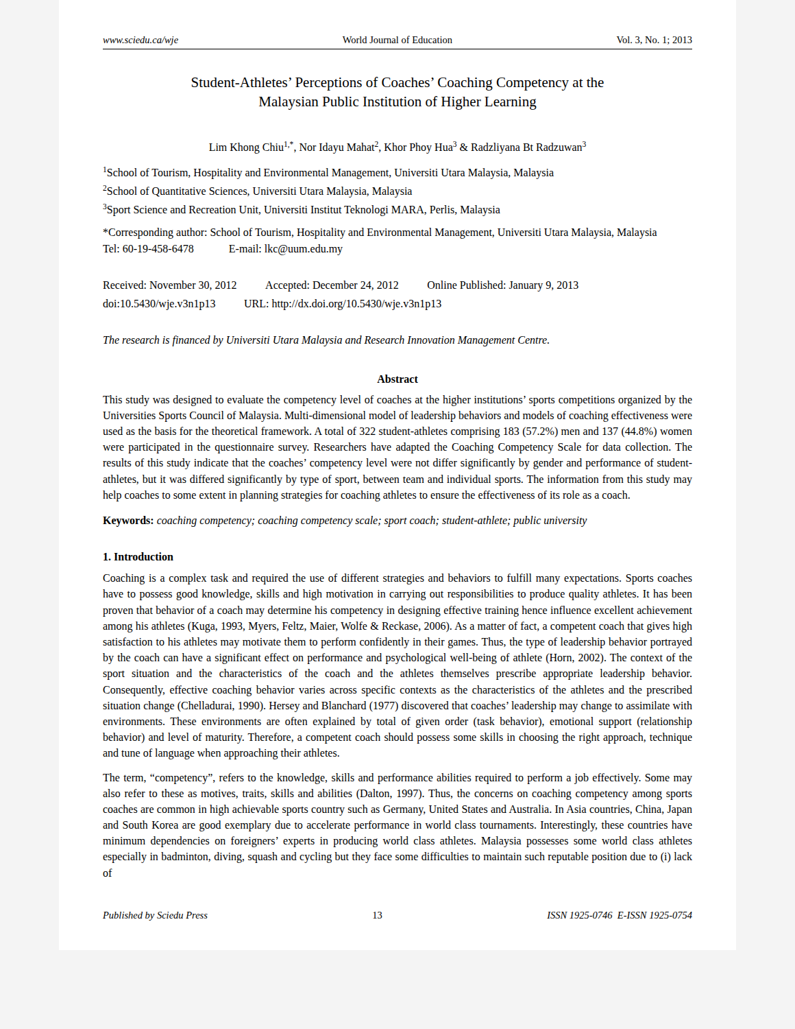www.sciedu.ca/wje World Journal of Education Vol. 3, No. 1; 2013
Student-Athletes’ Perceptions of Coaches’ Coaching Competency at the
Malaysian Public Institution of Higher Learning
Lim Khong Chiu1,*, Nor Idayu Mahat2, Khor Phoy Hua3 & Radzliyana Bt Radzuwan3
1School of Tourism, Hospitality and Environmental Management, Universiti Utara Malaysia, Malaysia
2School of Quantitative Sciences, Universiti Utara Malaysia, Malaysia
3Sport Science and Recreation Unit, Universiti Institut Teknologi MARA, Perlis, Malaysia
*Corresponding author: School of Tourism, Hospitality and Environmental Management, Universiti Utara Malaysia, Malaysia Tel: 60-19-458-6478 E-mail: lkc@uum.edu.my
Received: November 30, 2012 Accepted: December 24, 2012 Online Published: January 9, 2013
doi:10.5430/wje.v3n1p13 URL: http://dx.doi.org/10.5430/wje.v3n1p13
The research is financed by Universiti Utara Malaysia and Research Innovation Management Centre.
Abstract
This study was designed to evaluate the competency level of coaches at the higher institutions’ sports competitions organized by the Universities Sports Council of Malaysia. Multi-dimensional model of leadership behaviors and models of coaching effectiveness were used as the basis for the theoretical framework. A total of 322 student-athletes comprising 183 (57.2%) men and 137 (44.8%) women were participated in the questionnaire survey. Researchers have adapted the Coaching Competency Scale for data collection. The results of this study indicate that the coaches’ competency level were not differ significantly by gender and performance of student-athletes, but it was differed significantly by type of sport, between team and individual sports. The information from this study may help coaches to some extent in planning strategies for coaching athletes to ensure the effectiveness of its role as a coach.
Keywords: coaching competency; coaching competency scale; sport coach; student-athlete; public university
1. Introduction
Coaching is a complex task and required the use of different strategies and behaviors to fulfill many expectations. Sports coaches have to possess good knowledge, skills and high motivation in carrying out responsibilities to produce quality athletes. It has been proven that behavior of a coach may determine his competency in designing effective training hence influence excellent achievement among his athletes (Kuga, 1993, Myers, Feltz, Maier, Wolfe & Reckase, 2006). As a matter of fact, a competent coach that gives high satisfaction to his athletes may motivate them to perform confidently in their games. Thus, the type of leadership behavior portrayed by the coach can have a significant effect on performance and psychological well-being of athlete (Horn, 2002). The context of the sport situation and the characteristics of the coach and the athletes themselves prescribe appropriate leadership behavior. Consequently, effective coaching behavior varies across specific contexts as the characteristics of the athletes and the prescribed situation change (Chelladurai, 1990). Hersey and Blanchard (1977) discovered that coaches’ leadership may change to assimilate with environments. These environments are often explained by total of given order (task behavior), emotional support (relationship behavior) and level of maturity. Therefore, a competent coach should possess some skills in choosing the right approach, technique and tune of language when approaching their athletes.
The term, “competency”, refers to the knowledge, skills and performance abilities required to perform a job effectively. Some may also refer to these as motives, traits, skills and abilities (Dalton, 1997). Thus, the concerns on coaching competency among sports coaches are common in high achievable sports country such as Germany, United States and Australia. In Asia countries, China, Japan and South Korea are good exemplary due to accelerate performance in world class tournaments. Interestingly, these countries have minimum dependencies on foreigners’ experts in producing world class athletes. Malaysia possesses some world class athletes especially in badminton, diving, squash and cycling but they face some difficulties to maintain such reputable position due to (i) lack of
Published by Sciedu Press 13 ISSN 1925-0746 E-ISSN 1925-0754